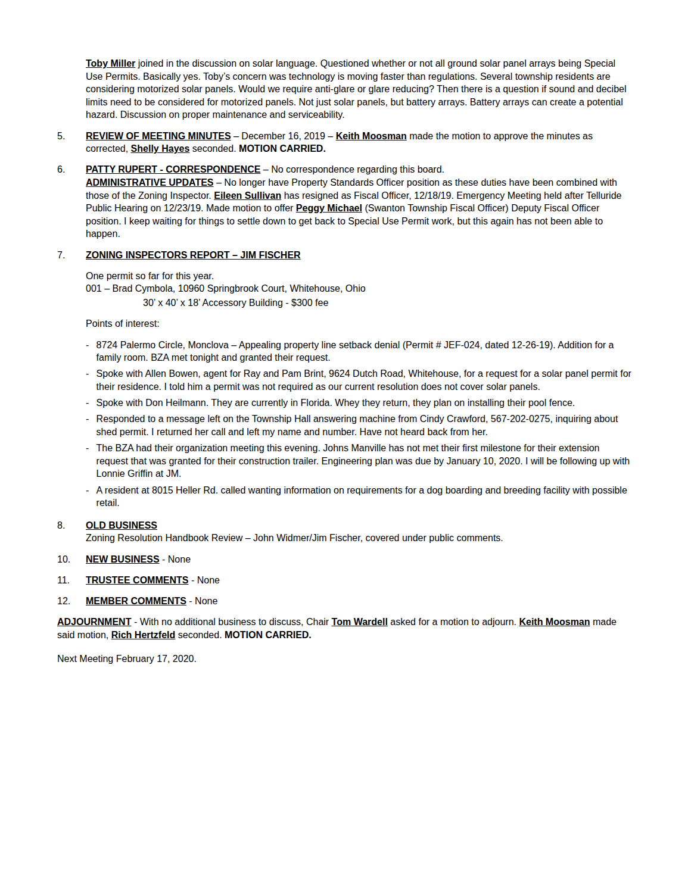Toby Miller joined in the discussion on solar language. Questioned whether or not all ground solar panel arrays being Special Use Permits. Basically yes. Toby’s concern was technology is moving faster than regulations. Several township residents are considering motorized solar panels. Would we require anti-glare or glare reducing? Then there is a question if sound and decibel limits need to be considered for motorized panels. Not just solar panels, but battery arrays. Battery arrays can create a potential hazard. Discussion on proper maintenance and serviceability.
5.
REVIEW OF MEETING MINUTES – December 16, 2019 – Keith Moosman made the motion to approve the minutes as corrected, Shelly Hayes seconded. MOTION CARRIED.
6.
PATTY RUPERT - CORRESPONDENCE – No correspondence regarding this board.
ADMINISTRATIVE UPDATES – No longer have Property Standards Officer position as these duties have been combined with those of the Zoning Inspector. Eileen Sullivan has resigned as Fiscal Officer, 12/18/19. Emergency Meeting held after Telluride Public Hearing on 12/23/19. Made motion to offer Peggy Michael (Swanton Township Fiscal Officer) Deputy Fiscal Officer position. I keep waiting for things to settle down to get back to Special Use Permit work, but this again has not been able to happen.
7.
ZONING INSPECTORS REPORT – JIM FISCHER
One permit so far for this year.
001 – Brad Cymbola, 10960 Springbrook Court, Whitehouse, Ohio
30’ x 40’ x 18’ Accessory Building - $300 fee
Points of interest:
8724 Palermo Circle, Monclova – Appealing property line setback denial (Permit # JEF-024, dated 12-26-19). Addition for a family room. BZA met tonight and granted their request.
Spoke with Allen Bowen, agent for Ray and Pam Brint, 9624 Dutch Road, Whitehouse, for a request for a solar panel permit for their residence. I told him a permit was not required as our current resolution does not cover solar panels.
Spoke with Don Heilmann. They are currently in Florida. Whey they return, they plan on installing their pool fence.
Responded to a message left on the Township Hall answering machine from Cindy Crawford, 567-202-0275, inquiring about shed permit. I returned her call and left my name and number. Have not heard back from her.
The BZA had their organization meeting this evening. Johns Manville has not met their first milestone for their extension request that was granted for their construction trailer. Engineering plan was due by January 10, 2020. I will be following up with Lonnie Griffin at JM.
A resident at 8015 Heller Rd. called wanting information on requirements for a dog boarding and breeding facility with possible retail.
8.
OLD BUSINESS
Zoning Resolution Handbook Review – John Widmer/Jim Fischer, covered under public comments.
10.
NEW BUSINESS - None
11.
TRUSTEE COMMENTS - None
12.
MEMBER COMMENTS - None
ADJOURNMENT - With no additional business to discuss, Chair Tom Wardell asked for a motion to adjourn. Keith Moosman made said motion, Rich Hertzfeld seconded. MOTION CARRIED.
Next Meeting February 17, 2020.